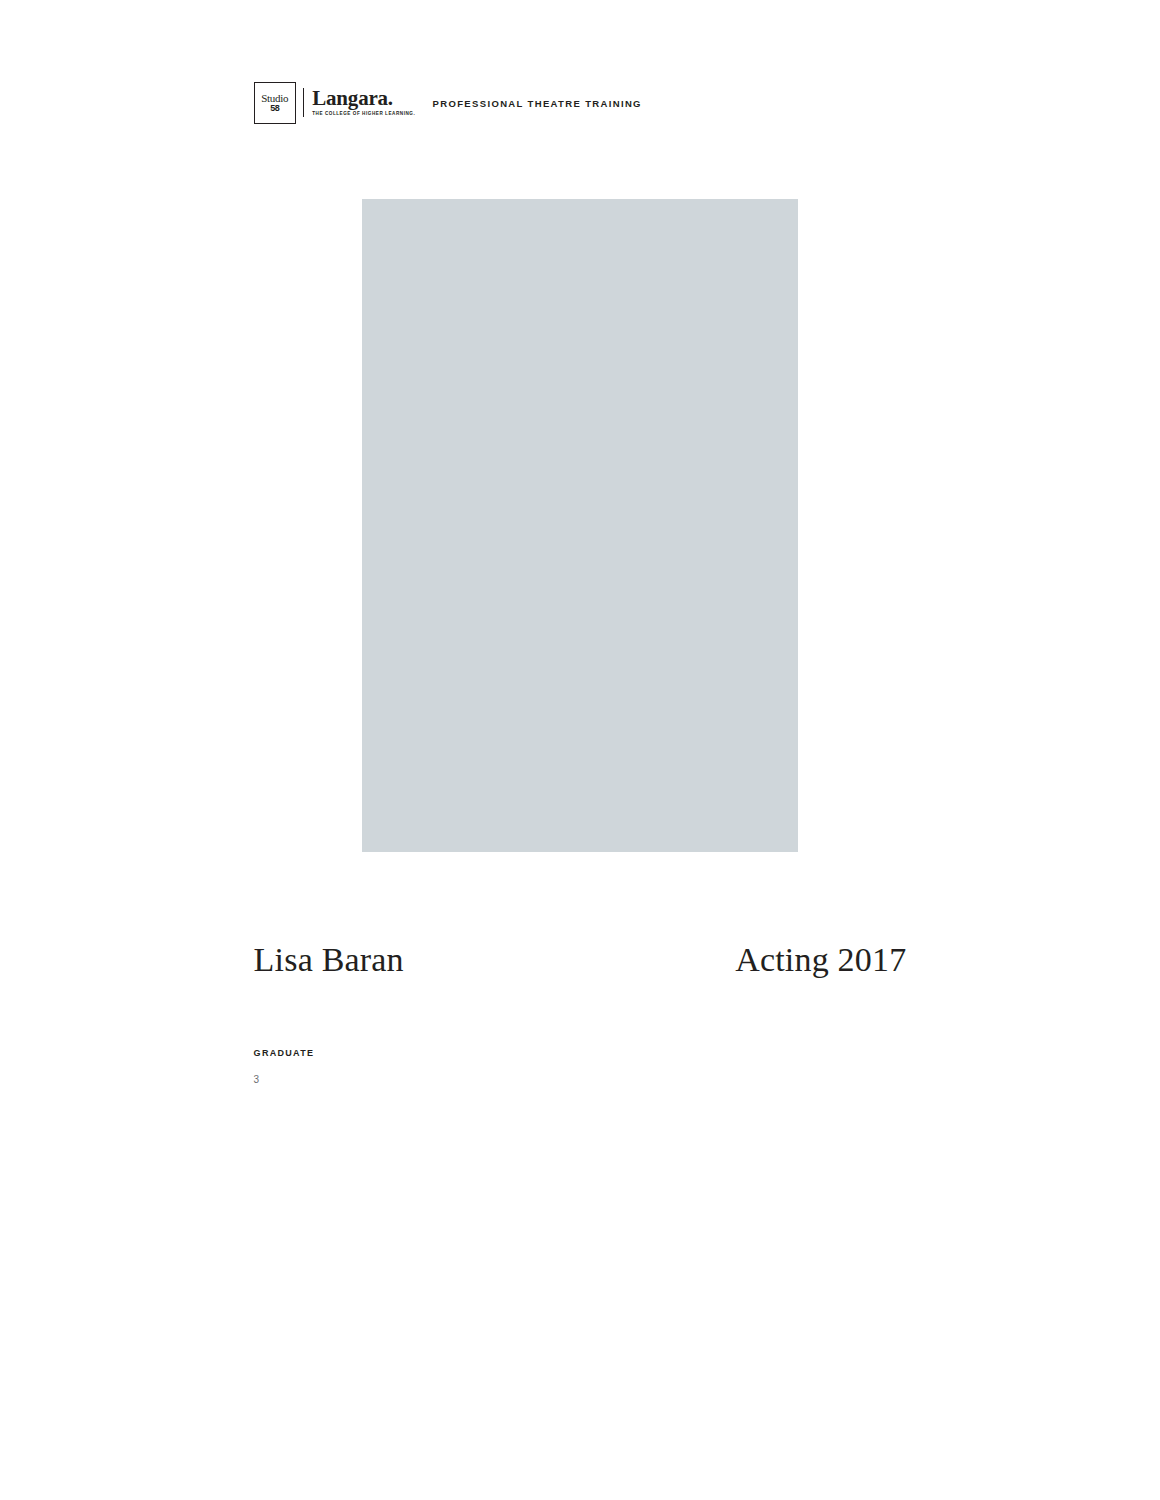Studio 58
Langara.
The College of Higher Learning.
Professional Theatre Training
Lisa Baran
Acting 2017
Graduate
3